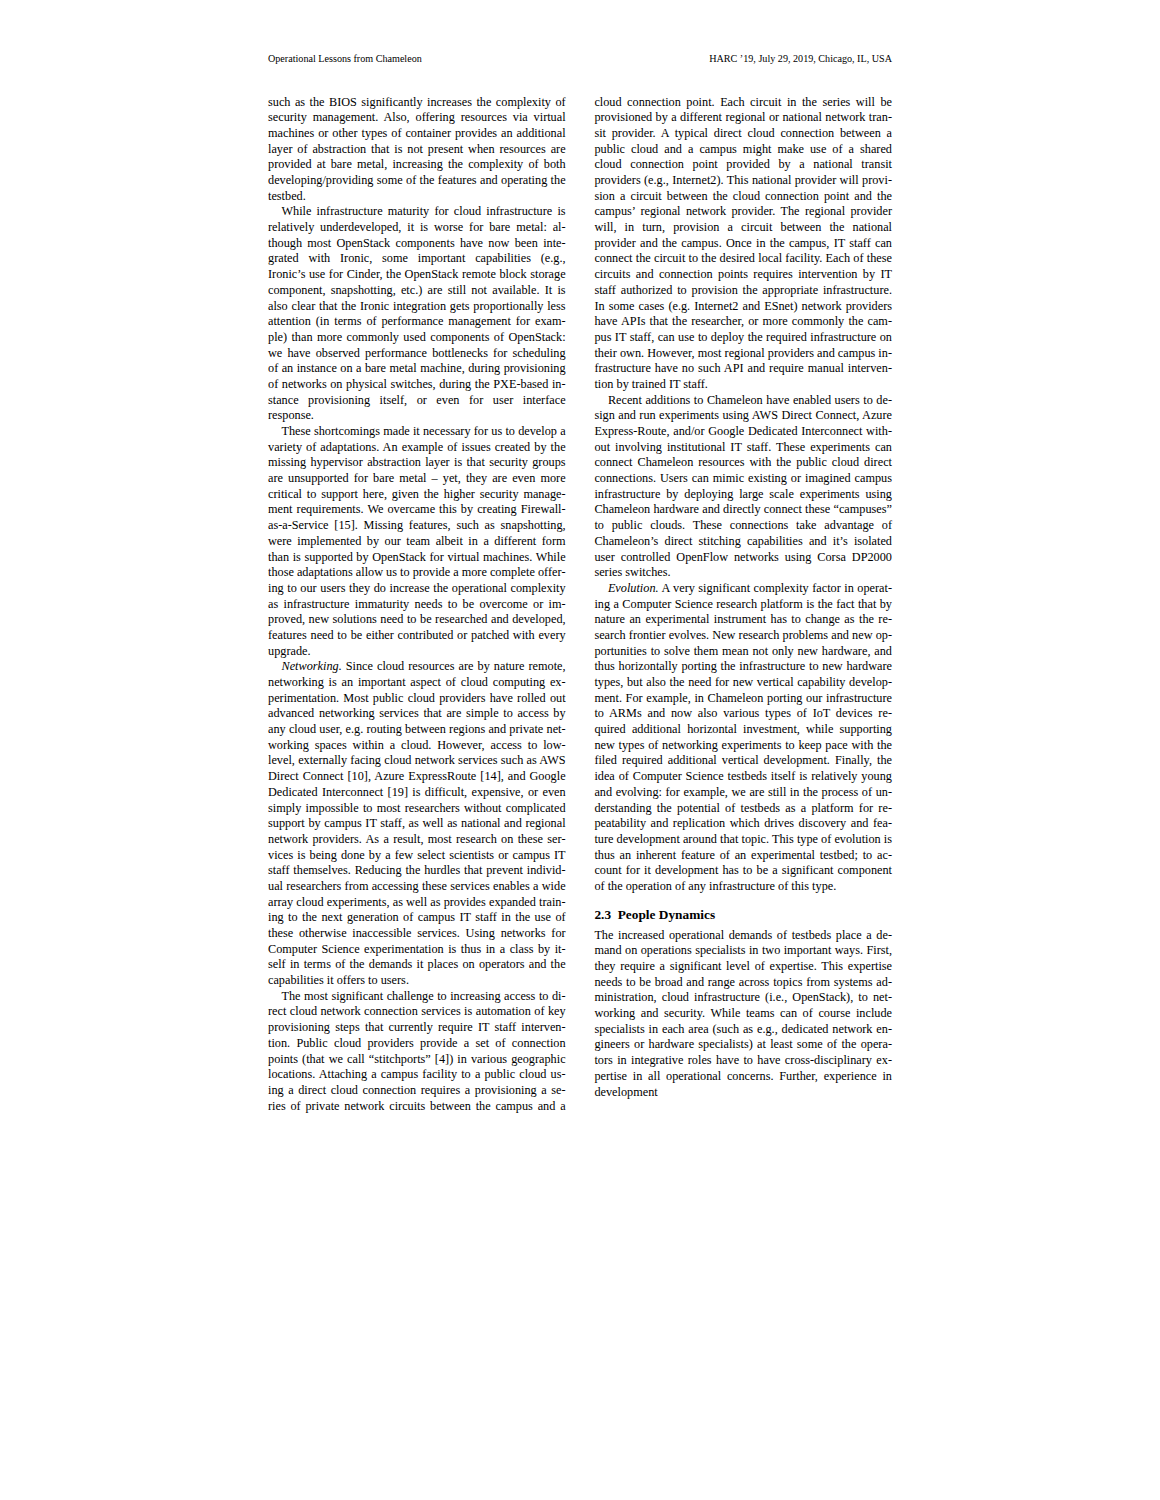Operational Lessons from Chameleon
HARC ’19, July 29, 2019, Chicago, IL, USA
such as the BIOS significantly increases the complexity of security management. Also, offering resources via virtual machines or other types of container provides an additional layer of abstraction that is not present when resources are provided at bare metal, increasing the complexity of both developing/providing some of the features and operating the testbed.
While infrastructure maturity for cloud infrastructure is relatively underdeveloped, it is worse for bare metal: although most OpenStack components have now been integrated with Ironic, some important capabilities (e.g., Ironic’s use for Cinder, the OpenStack remote block storage component, snapshotting, etc.) are still not available. It is also clear that the Ironic integration gets proportionally less attention (in terms of performance management for example) than more commonly used components of OpenStack: we have observed performance bottlenecks for scheduling of an instance on a bare metal machine, during provisioning of networks on physical switches, during the PXE-based instance provisioning itself, or even for user interface response.
These shortcomings made it necessary for us to develop a variety of adaptations. An example of issues created by the missing hypervisor abstraction layer is that security groups are unsupported for bare metal – yet, they are even more critical to support here, given the higher security management requirements. We overcame this by creating Firewall-as-a-Service [15]. Missing features, such as snapshotting, were implemented by our team albeit in a different form than is supported by OpenStack for virtual machines. While those adaptations allow us to provide a more complete offering to our users they do increase the operational complexity as infrastructure immaturity needs to be overcome or improved, new solutions need to be researched and developed, features need to be either contributed or patched with every upgrade.
Networking. Since cloud resources are by nature remote, networking is an important aspect of cloud computing experimentation. Most public cloud providers have rolled out advanced networking services that are simple to access by any cloud user, e.g. routing between regions and private networking spaces within a cloud. However, access to low-level, externally facing cloud network services such as AWS Direct Connect [10], Azure ExpressRoute [14], and Google Dedicated Interconnect [19] is difficult, expensive, or even simply impossible to most researchers without complicated support by campus IT staff, as well as national and regional network providers. As a result, most research on these services is being done by a few select scientists or campus IT staff themselves. Reducing the hurdles that prevent individual researchers from accessing these services enables a wide array cloud experiments, as well as provides expanded training to the next generation of campus IT staff in the use of these otherwise inaccessible services. Using networks for Computer Science experimentation is thus in a class by itself in terms of the demands it places on operators and the capabilities it offers to users.
The most significant challenge to increasing access to direct cloud network connection services is automation of key provisioning steps that currently require IT staff intervention. Public cloud providers provide a set of connection points (that we call “stitchports” [4]) in various geographic locations. Attaching a campus facility to a public cloud using a direct cloud connection requires a provisioning a series of private network circuits between the campus and a cloud connection point. Each circuit in the series will be provisioned by a different regional or national network transit provider. A typical direct cloud connection between a public cloud and a campus might make use of a shared cloud connection point provided by a national transit providers (e.g., Internet2). This national provider will provision a circuit between the cloud connection point and the campus’ regional network provider. The regional provider will, in turn, provision a circuit between the national provider and the campus. Once in the campus, IT staff can connect the circuit to the desired local facility. Each of these circuits and connection points requires intervention by IT staff authorized to provision the appropriate infrastructure. In some cases (e.g. Internet2 and ESnet) network providers have APIs that the researcher, or more commonly the campus IT staff, can use to deploy the required infrastructure on their own. However, most regional providers and campus infrastructure have no such API and require manual intervention by trained IT staff.
Recent additions to Chameleon have enabled users to design and run experiments using AWS Direct Connect, Azure Express-Route, and/or Google Dedicated Interconnect without involving institutional IT staff. These experiments can connect Chameleon resources with the public cloud direct connections. Users can mimic existing or imagined campus infrastructure by deploying large scale experiments using Chameleon hardware and directly connect these “campuses” to public clouds. These connections take advantage of Chameleon’s direct stitching capabilities and it’s isolated user controlled OpenFlow networks using Corsa DP2000 series switches.
Evolution. A very significant complexity factor in operating a Computer Science research platform is the fact that by nature an experimental instrument has to change as the research frontier evolves. New research problems and new opportunities to solve them mean not only new hardware, and thus horizontally porting the infrastructure to new hardware types, but also the need for new vertical capability development. For example, in Chameleon porting our infrastructure to ARMs and now also various types of IoT devices required additional horizontal investment, while supporting new types of networking experiments to keep pace with the filed required additional vertical development. Finally, the idea of Computer Science testbeds itself is relatively young and evolving: for example, we are still in the process of understanding the potential of testbeds as a platform for repeatability and replication which drives discovery and feature development around that topic. This type of evolution is thus an inherent feature of an experimental testbed; to account for it development has to be a significant component of the operation of any infrastructure of this type.
2.3 People Dynamics
The increased operational demands of testbeds place a demand on operations specialists in two important ways. First, they require a significant level of expertise. This expertise needs to be broad and range across topics from systems administration, cloud infrastructure (i.e., OpenStack), to networking and security. While teams can of course include specialists in each area (such as e.g., dedicated network engineers or hardware specialists) at least some of the operators in integrative roles have to have cross-disciplinary expertise in all operational concerns. Further, experience in development